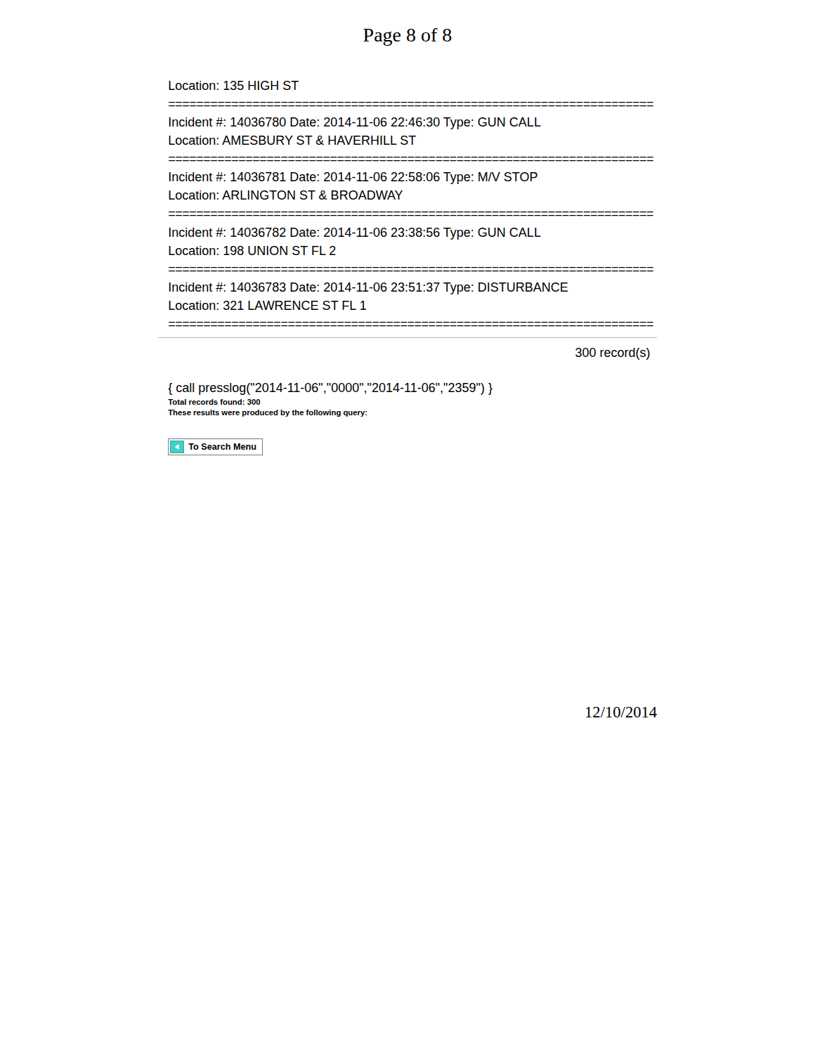Page 8 of 8
Location: 135 HIGH ST ===================================================================== Incident #: 14036780 Date: 2014-11-06 22:46:30 Type: GUN CALL Location: AMESBURY ST & HAVERHILL ST ===================================================================== Incident #: 14036781 Date: 2014-11-06 22:58:06 Type: M/V STOP Location: ARLINGTON ST & BROADWAY ===================================================================== Incident #: 14036782 Date: 2014-11-06 23:38:56 Type: GUN CALL Location: 198 UNION ST FL 2 ===================================================================== Incident #: 14036783 Date: 2014-11-06 23:51:37 Type: DISTURBANCE Location: 321 LAWRENCE ST FL 1 =====================================================================
300 record(s)
{ call presslog("2014-11-06","0000","2014-11-06","2359") }
Total records found: 300
These results were produced by the following query:
To Search Menu
12/10/2014